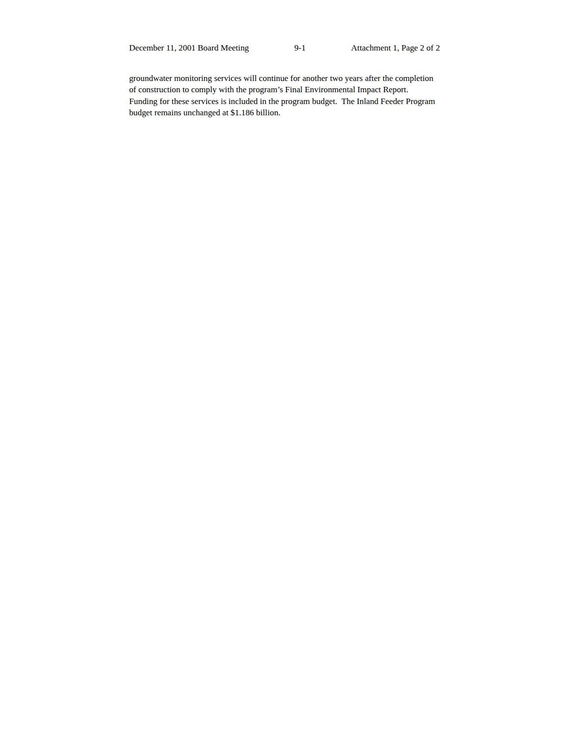December 11, 2001 Board Meeting
9-1
Attachment 1, Page 2 of 2
groundwater monitoring services will continue for another two years after the completion of construction to comply with the program’s Final Environmental Impact Report. Funding for these services is included in the program budget. The Inland Feeder Program budget remains unchanged at $1.186 billion.